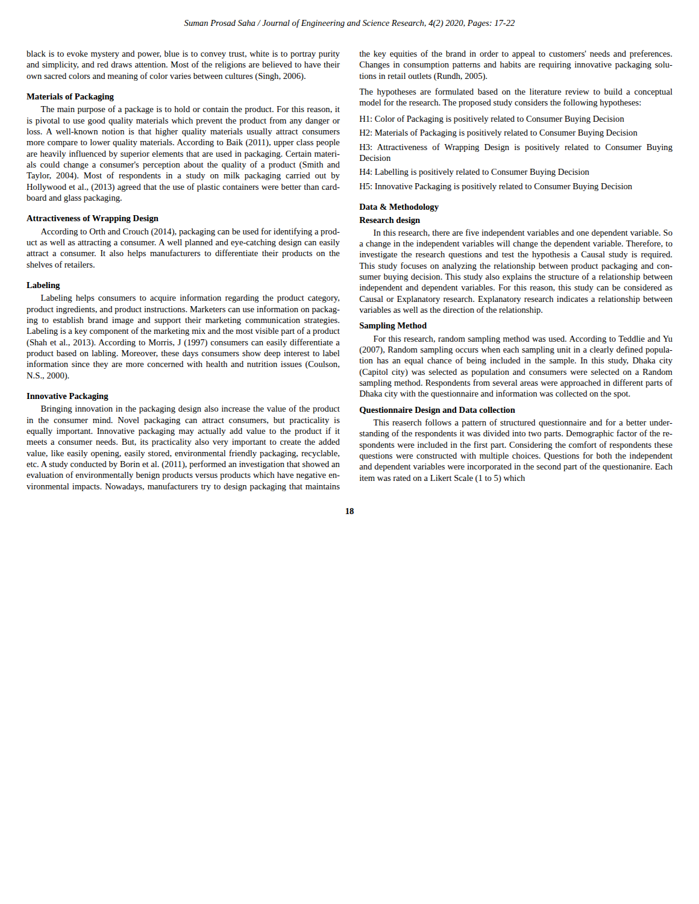Suman Prosad Saha / Journal of Engineering and Science Research, 4(2) 2020, Pages: 17-22
black is to evoke mystery and power, blue is to convey trust, white is to portray purity and simplicity, and red draws attention. Most of the religions are believed to have their own sacred colors and meaning of color varies between cultures (Singh, 2006).
Materials of Packaging
The main purpose of a package is to hold or contain the product. For this reason, it is pivotal to use good quality materials which prevent the product from any danger or loss. A well-known notion is that higher quality materials usually attract consumers more compare to lower quality materials. According to Baik (2011), upper class people are heavily influenced by superior elements that are used in packaging. Certain materials could change a consumer's perception about the quality of a product (Smith and Taylor, 2004). Most of respondents in a study on milk packaging carried out by Hollywood et al., (2013) agreed that the use of plastic containers were better than cardboard and glass packaging.
Attractiveness of Wrapping Design
According to Orth and Crouch (2014), packaging can be used for identifying a product as well as attracting a consumer. A well planned and eye-catching design can easily attract a consumer. It also helps manufacturers to differentiate their products on the shelves of retailers.
Labeling
Labeling helps consumers to acquire information regarding the product category, product ingredients, and product instructions. Marketers can use information on packaging to establish brand image and support their marketing communication strategies. Labeling is a key component of the marketing mix and the most visible part of a product (Shah et al., 2013). According to Morris, J (1997) consumers can easily differentiate a product based on labling. Moreover, these days consumers show deep interest to label information since they are more concerned with health and nutrition issues (Coulson, N.S., 2000).
Innovative Packaging
Bringing innovation in the packaging design also increase the value of the product in the consumer mind. Novel packaging can attract consumers, but practicality is equally important. Innovative packaging may actually add value to the product if it meets a consumer needs. But, its practicality also very important to create the added value, like easily opening, easily stored, environmental friendly packaging, recyclable, etc. A study conducted by Borin et al. (2011), performed an investigation that showed an evaluation of environmentally benign products versus products which have negative environmental impacts. Nowadays, manufacturers try to design packaging that maintains the key equities of the brand in order to appeal to customers' needs and preferences. Changes in consumption patterns and habits are requiring innovative packaging solutions in retail outlets (Rundh, 2005).
The hypotheses are formulated based on the literature review to build a conceptual model for the research. The proposed study considers the following hypotheses:
H1: Color of Packaging is positively related to Consumer Buying Decision
H2: Materials of Packaging is positively related to Consumer Buying Decision
H3: Attractiveness of Wrapping Design is positively related to Consumer Buying Decision
H4: Labelling is positively related to Consumer Buying Decision
H5: Innovative Packaging is positively related to Consumer Buying Decision
Data & Methodology
Research design
In this research, there are five independent variables and one dependent variable. So a change in the independent variables will change the dependent variable. Therefore, to investigate the research questions and test the hypothesis a Causal study is required. This study focuses on analyzing the relationship between product packaging and consumer buying decision. This study also explains the structure of a relationship between independent and dependent variables. For this reason, this study can be considered as Causal or Explanatory research. Explanatory research indicates a relationship between variables as well as the direction of the relationship.
Sampling Method
For this research, random sampling method was used. According to Teddlie and Yu (2007), Random sampling occurs when each sampling unit in a clearly defined population has an equal chance of being included in the sample. In this study, Dhaka city (Capitol city) was selected as population and consumers were selected on a Random sampling method. Respondents from several areas were approached in different parts of Dhaka city with the questionnaire and information was collected on the spot.
Questionnaire Design and Data collection
This reaserch follows a pattern of structured questionnaire and for a better understanding of the respondents it was divided into two parts. Demographic factor of the respondents were included in the first part. Considering the comfort of respondents these questions were constructed with multiple choices. Questions for both the independent and dependent variables were incorporated in the second part of the questionanire. Each item was rated on a Likert Scale (1 to 5) which
18